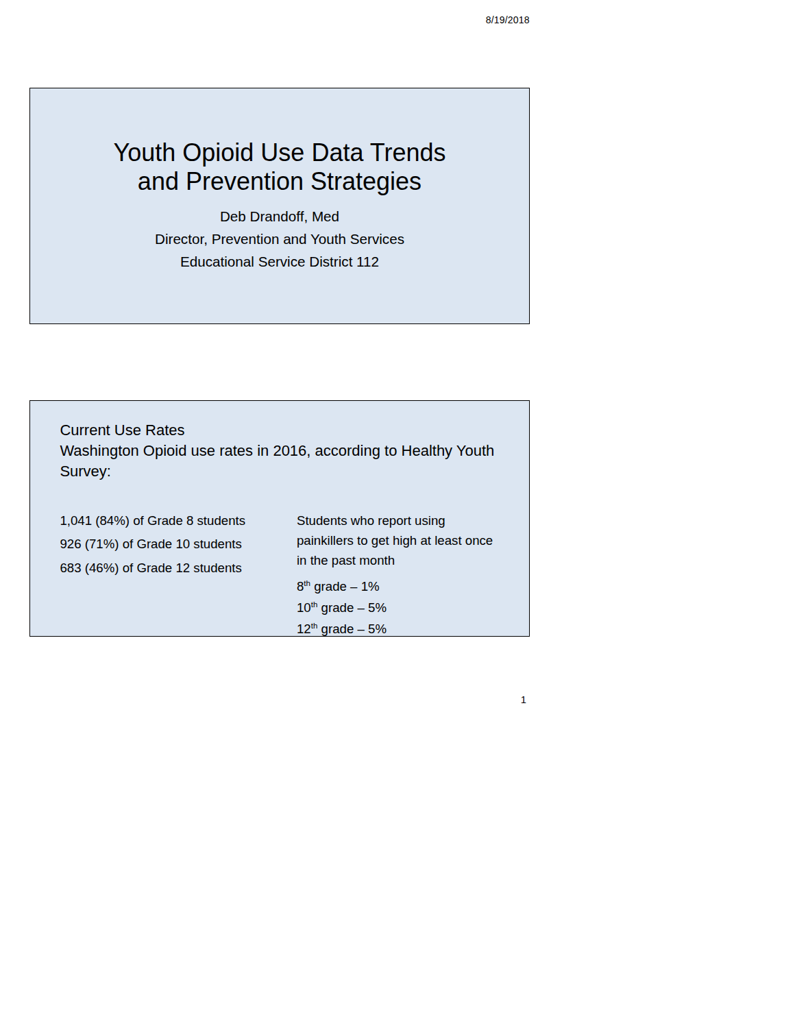8/19/2018
Youth Opioid Use Data Trends
and Prevention Strategies
Deb Drandoff, Med
Director, Prevention and Youth Services
Educational Service District 112
Current Use Rates
Washington Opioid use rates in 2016, according to Healthy Youth Survey:
1,041 (84%) of Grade 8 students
926 (71%) of Grade 10 students
683 (46%) of Grade 12 students
Students who report using painkillers to get high at least once in the past month
8th grade – 1%
10th grade – 5%
12th grade – 5%
1